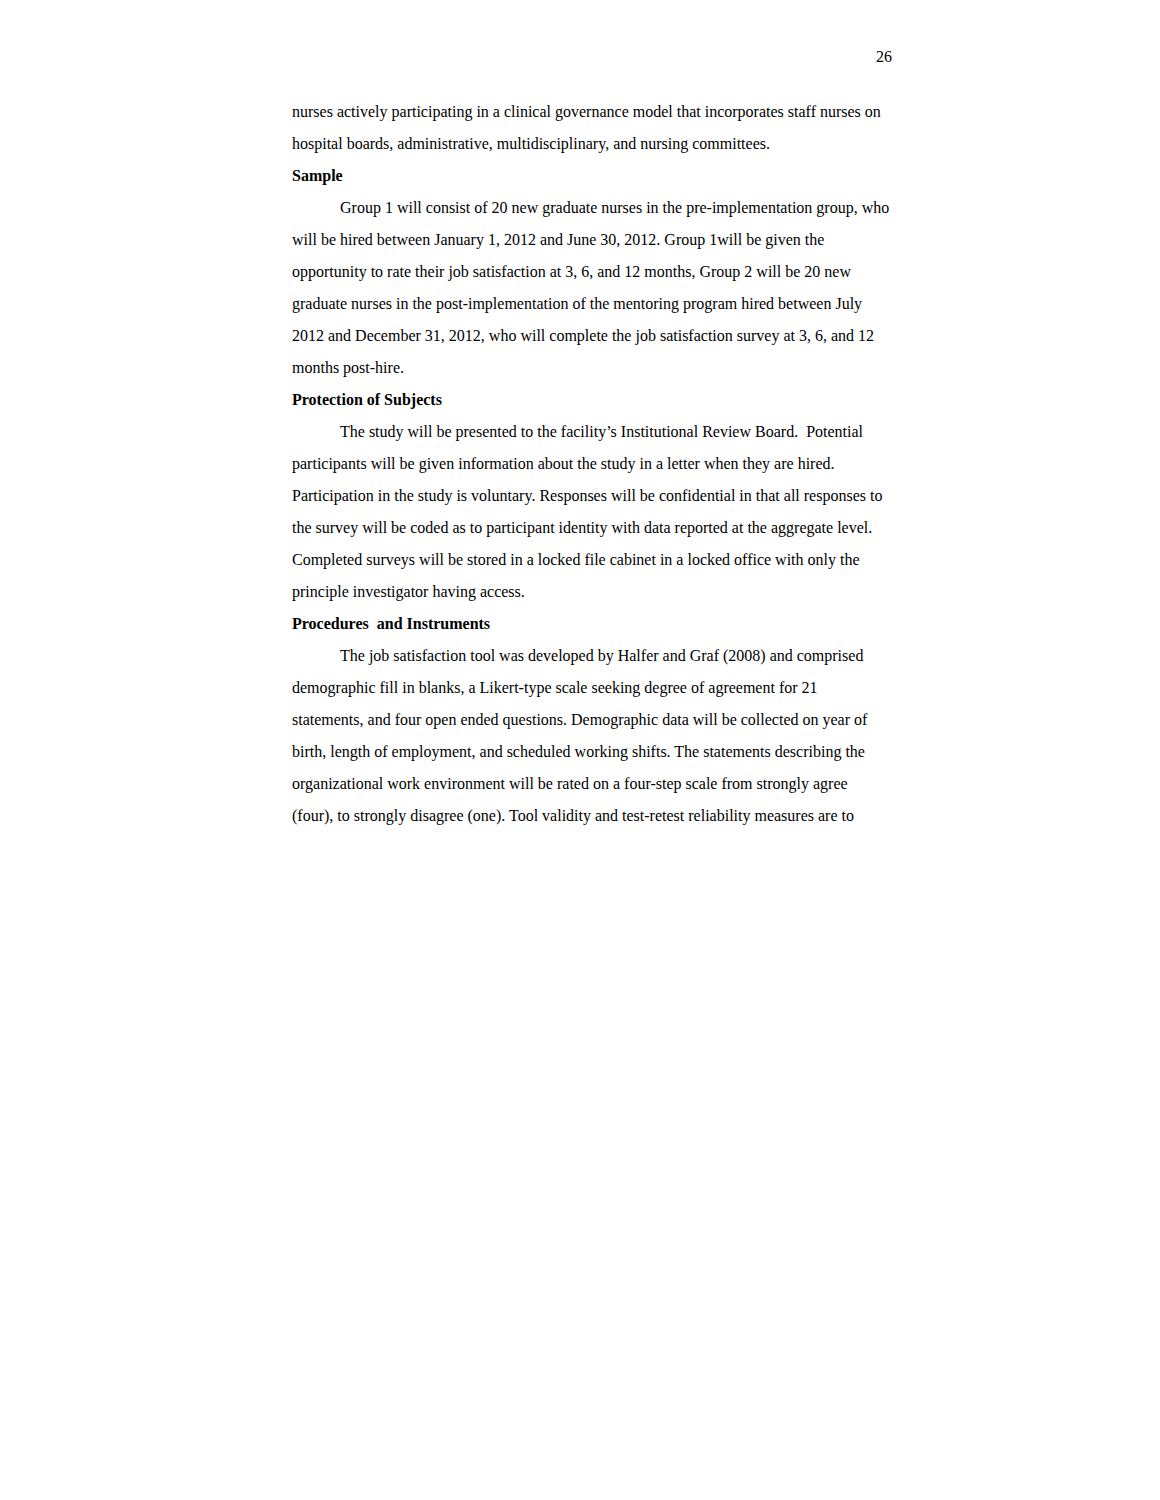26
nurses actively participating in a clinical governance model that incorporates staff nurses on hospital boards, administrative, multidisciplinary, and nursing committees.
Sample
Group 1 will consist of 20 new graduate nurses in the pre-implementation group, who will be hired between January 1, 2012 and June 30, 2012. Group 1will be given the opportunity to rate their job satisfaction at 3, 6, and 12 months, Group 2 will be 20 new graduate nurses in the post-implementation of the mentoring program hired between July 2012 and December 31, 2012, who will complete the job satisfaction survey at 3, 6, and 12 months post-hire.
Protection of Subjects
The study will be presented to the facility’s Institutional Review Board. Potential participants will be given information about the study in a letter when they are hired. Participation in the study is voluntary. Responses will be confidential in that all responses to the survey will be coded as to participant identity with data reported at the aggregate level. Completed surveys will be stored in a locked file cabinet in a locked office with only the principle investigator having access.
Procedures and Instruments
The job satisfaction tool was developed by Halfer and Graf (2008) and comprised demographic fill in blanks, a Likert-type scale seeking degree of agreement for 21 statements, and four open ended questions. Demographic data will be collected on year of birth, length of employment, and scheduled working shifts. The statements describing the organizational work environment will be rated on a four-step scale from strongly agree (four), to strongly disagree (one). Tool validity and test-retest reliability measures are to